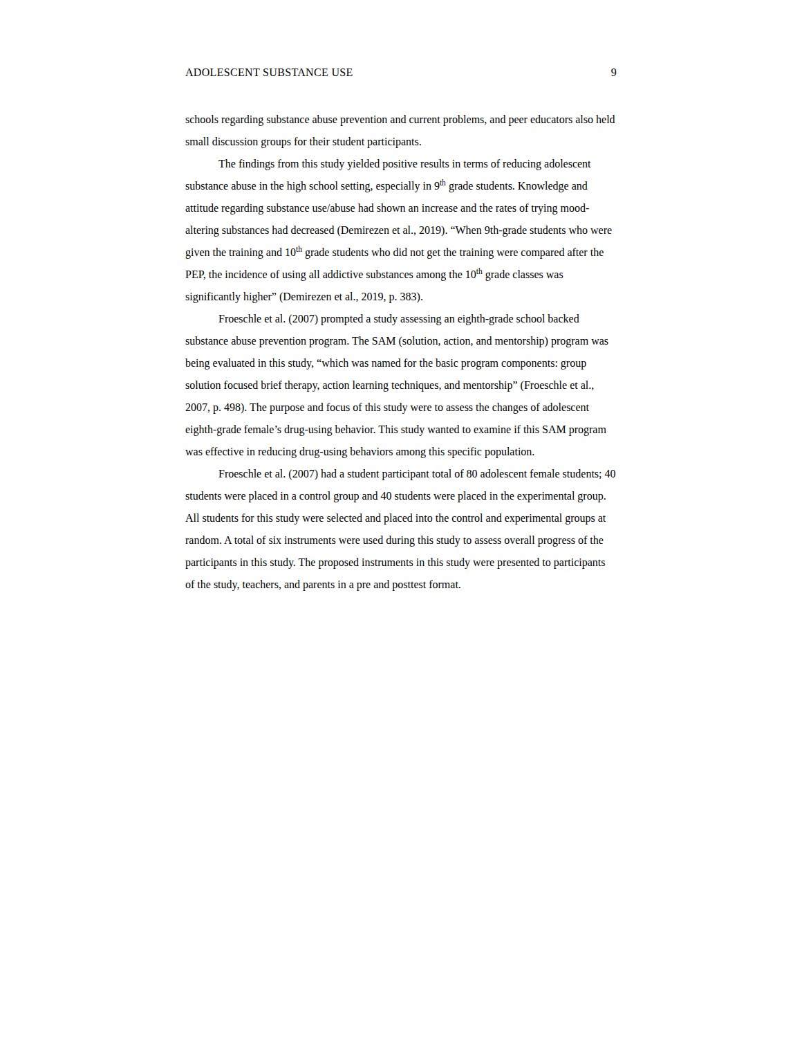Adolescent Substance Use 9
schools regarding substance abuse prevention and current problems, and peer educators also held small discussion groups for their student participants.
The findings from this study yielded positive results in terms of reducing adolescent substance abuse in the high school setting, especially in 9th grade students. Knowledge and attitude regarding substance use/abuse had shown an increase and the rates of trying mood-altering substances had decreased (Demirezen et al., 2019). “When 9th-grade students who were given the training and 10th grade students who did not get the training were compared after the PEP, the incidence of using all addictive substances among the 10th grade classes was significantly higher” (Demirezen et al., 2019, p. 383).
Froeschle et al. (2007) prompted a study assessing an eighth-grade school backed substance abuse prevention program. The SAM (solution, action, and mentorship) program was being evaluated in this study, “which was named for the basic program components: group solution focused brief therapy, action learning techniques, and mentorship” (Froeschle et al., 2007, p. 498). The purpose and focus of this study were to assess the changes of adolescent eighth-grade female’s drug-using behavior. This study wanted to examine if this SAM program was effective in reducing drug-using behaviors among this specific population.
Froeschle et al. (2007) had a student participant total of 80 adolescent female students; 40 students were placed in a control group and 40 students were placed in the experimental group. All students for this study were selected and placed into the control and experimental groups at random. A total of six instruments were used during this study to assess overall progress of the participants in this study. The proposed instruments in this study were presented to participants of the study, teachers, and parents in a pre and posttest format.